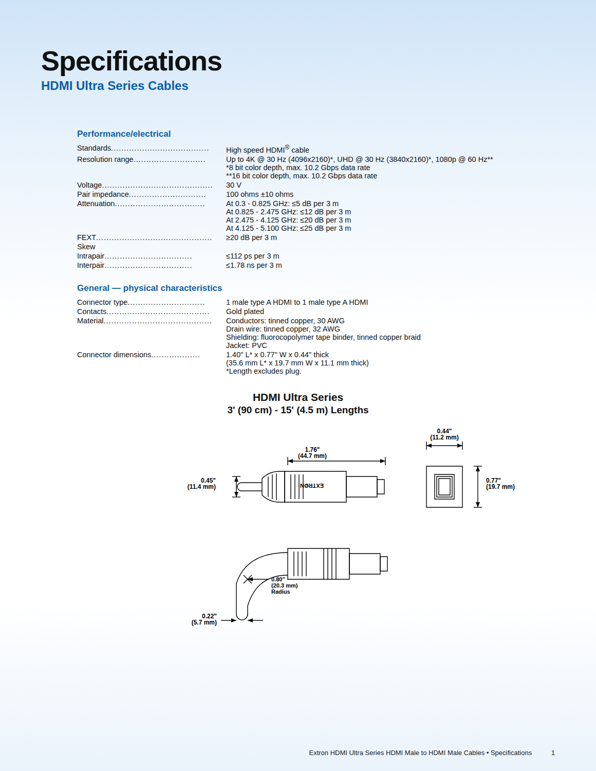Specifications
HDMI Ultra Series Cables
Performance/electrical
| Standards ...................................... | High speed HDMI ® cable |
| Resolution range ............................ | Up to 4K @ 30 Hz (4096x2160)*, UHD @ 30 Hz (3840x2160)*, 1080p @ 60 Hz** *8 bit color depth, max. 10.2 Gbps data rate **16 bit color depth, max. 10.2 Gbps data rate |
| Voltage ........................................... | 30 V |
| Pair impedance .............................. | 100 ohms ±10 ohms |
| Attenuation ................................... | At 0.3 - 0.825 GHz: ≤5 dB per 3 m At 0.825 - 2.475 GHz: ≤12 dB per 3 m At 2.475 - 4.125 GHz: ≤20 dB per 3 m At 4.125 - 5.100 GHz: ≤25 dB per 3 m |
| FEXT ............................................. | ≥20 dB per 3 m |
| Skew | |
| Intrapair .................................. | ≤112 ps per 3 m |
| Interpair .................................. | ≤1.78 ns per 3 m |
General — physical characteristics
| Connector type .............................. | 1 male type A HDMI to 1 male type A HDMI |
| Contacts ........................................ | Gold plated |
| Material .......................................... | Conductors: tinned copper, 30 AWG Drain wire: tinned copper, 32 AWG Shielding: fluorocopolymer tape binder, tinned copper braid Jacket: PVC |
| Connector dimensions ................... | 1.40" L* x 0.77" W x 0.44" thick (35.6 mm L* x 19.7 mm W x 11.1 mm thick) *Length excludes plug. |
HDMI Ultra Series
3' (90 cm) - 15' (4.5 m) Lengths
EXTRON < 1.76" (44.7 mm) 0.45" (11.4 mm) 0.44" (11.2 mm) 0.77" (19.7 mm) 0.80" (20.3 mm) Radius 0.22" (5.7 mm)
Extron HDMI Ultra Series HDMI Male to HDMI Male Cables • Specifications 1